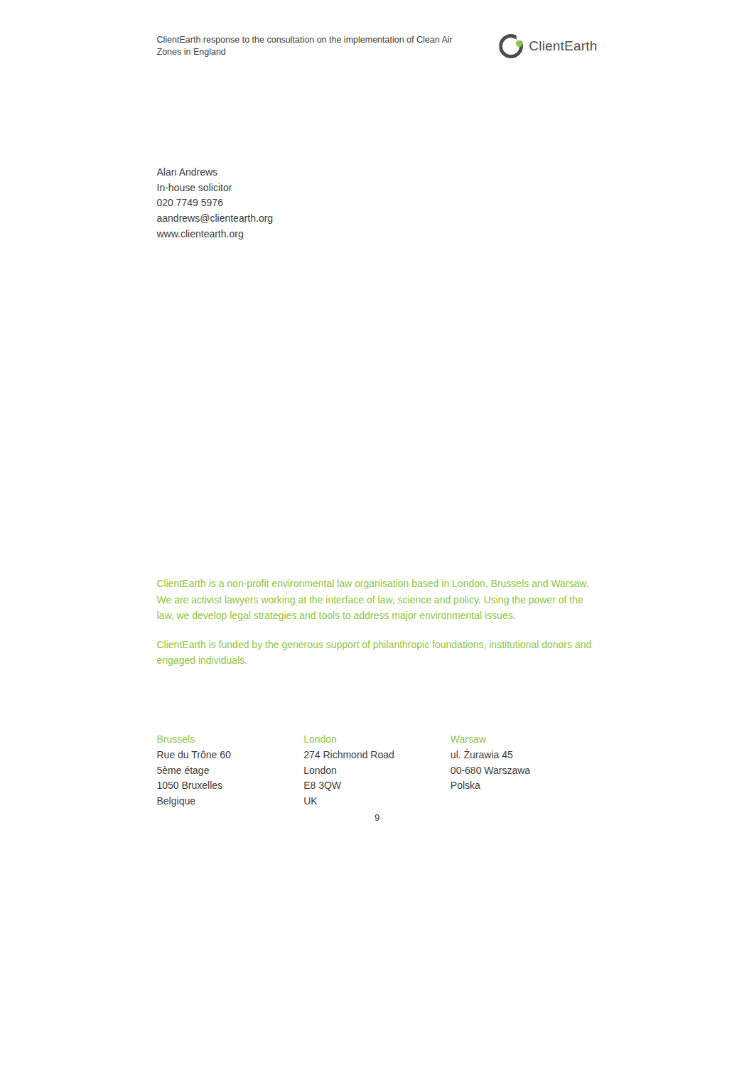ClientEarth response to the consultation on the implementation of Clean Air
Zones in England
ClientEarth
Alan Andrews
In-house solicitor
020 7749 5976
aandrews@clientearth.org
www.clientearth.org
ClientEarth is a non-profit environmental law organisation based in London, Brussels and Warsaw. We are activist lawyers working at the interface of law, science and policy. Using the power of the law, we develop legal strategies and tools to address major environmental issues.
ClientEarth is funded by the generous support of philanthropic foundations, institutional donors and engaged individuals.
Brussels
Rue du Trône 60
5ème étage
1050 Bruxelles
Belgique
London
274 Richmond Road
London
E8 3QW
UK
Warsaw
ul. Żurawia 45
00-680 Warszawa
Polska
9